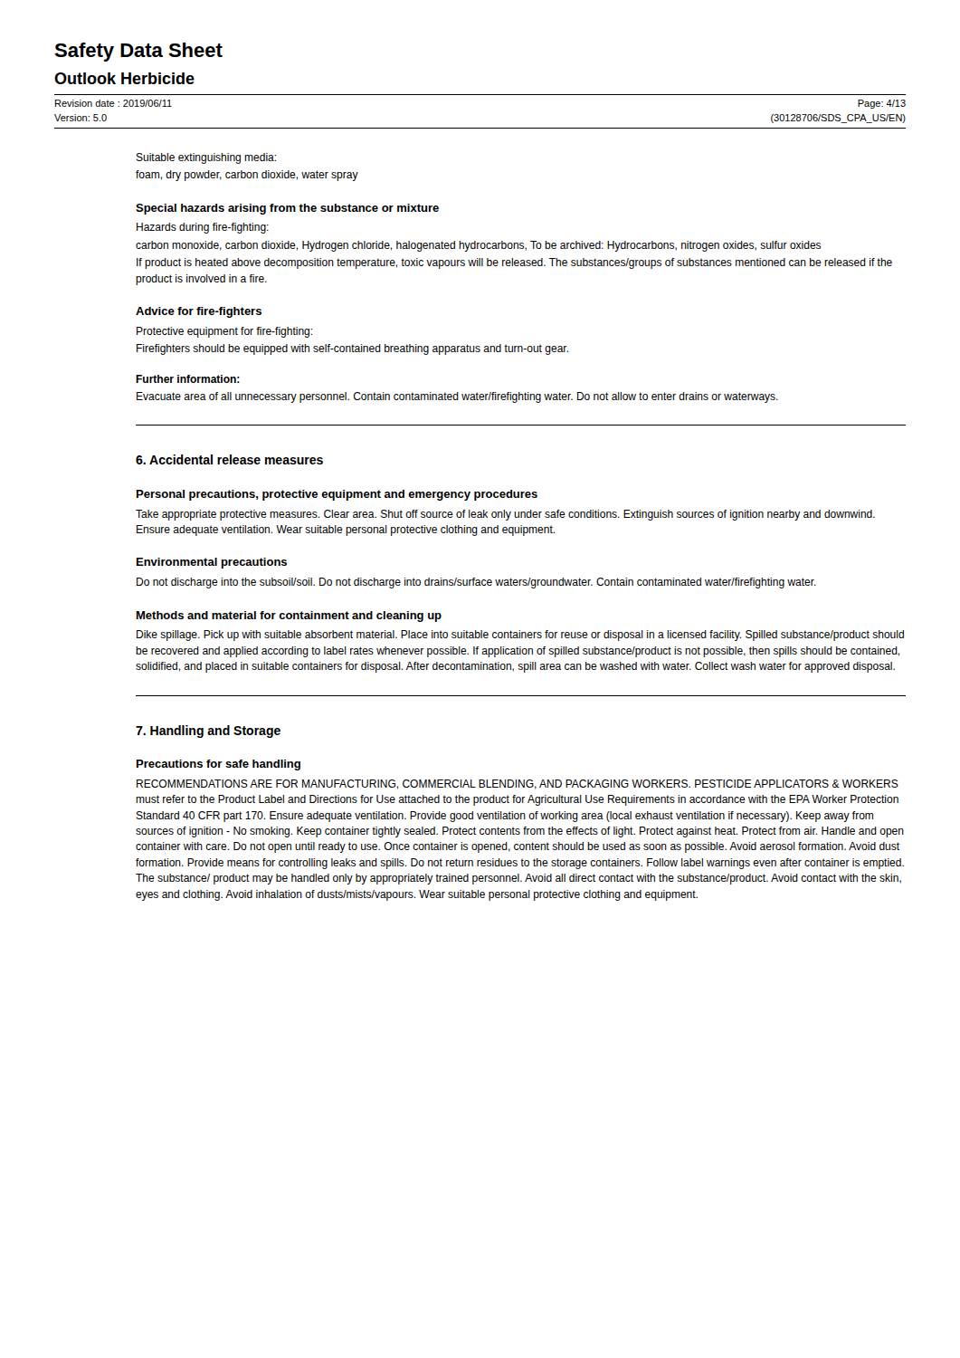Safety Data Sheet
Outlook Herbicide
| Revision date : 2019/06/11 | Page: 4/13 |
| Version: 5.0 | (30128706/SDS_CPA_US/EN) |
Suitable extinguishing media:
foam, dry powder, carbon dioxide, water spray
Special hazards arising from the substance or mixture
Hazards during fire-fighting:
carbon monoxide, carbon dioxide, Hydrogen chloride, halogenated hydrocarbons, To be archived: Hydrocarbons, nitrogen oxides, sulfur oxides
If product is heated above decomposition temperature, toxic vapours will be released. The substances/groups of substances mentioned can be released if the product is involved in a fire.
Advice for fire-fighters
Protective equipment for fire-fighting:
Firefighters should be equipped with self-contained breathing apparatus and turn-out gear.
Further information:
Evacuate area of all unnecessary personnel. Contain contaminated water/firefighting water. Do not allow to enter drains or waterways.
6. Accidental release measures
Personal precautions, protective equipment and emergency procedures
Take appropriate protective measures. Clear area. Shut off source of leak only under safe conditions. Extinguish sources of ignition nearby and downwind. Ensure adequate ventilation. Wear suitable personal protective clothing and equipment.
Environmental precautions
Do not discharge into the subsoil/soil. Do not discharge into drains/surface waters/groundwater. Contain contaminated water/firefighting water.
Methods and material for containment and cleaning up
Dike spillage. Pick up with suitable absorbent material. Place into suitable containers for reuse or disposal in a licensed facility. Spilled substance/product should be recovered and applied according to label rates whenever possible. If application of spilled substance/product is not possible, then spills should be contained, solidified, and placed in suitable containers for disposal. After decontamination, spill area can be washed with water. Collect wash water for approved disposal.
7. Handling and Storage
Precautions for safe handling
RECOMMENDATIONS ARE FOR MANUFACTURING, COMMERCIAL BLENDING, AND PACKAGING WORKERS. PESTICIDE APPLICATORS & WORKERS must refer to the Product Label and Directions for Use attached to the product for Agricultural Use Requirements in accordance with the EPA Worker Protection Standard 40 CFR part 170. Ensure adequate ventilation. Provide good ventilation of working area (local exhaust ventilation if necessary). Keep away from sources of ignition - No smoking. Keep container tightly sealed. Protect contents from the effects of light. Protect against heat. Protect from air. Handle and open container with care. Do not open until ready to use. Once container is opened, content should be used as soon as possible. Avoid aerosol formation. Avoid dust formation. Provide means for controlling leaks and spills. Do not return residues to the storage containers. Follow label warnings even after container is emptied. The substance/ product may be handled only by appropriately trained personnel. Avoid all direct contact with the substance/product. Avoid contact with the skin, eyes and clothing. Avoid inhalation of dusts/mists/vapours. Wear suitable personal protective clothing and equipment.